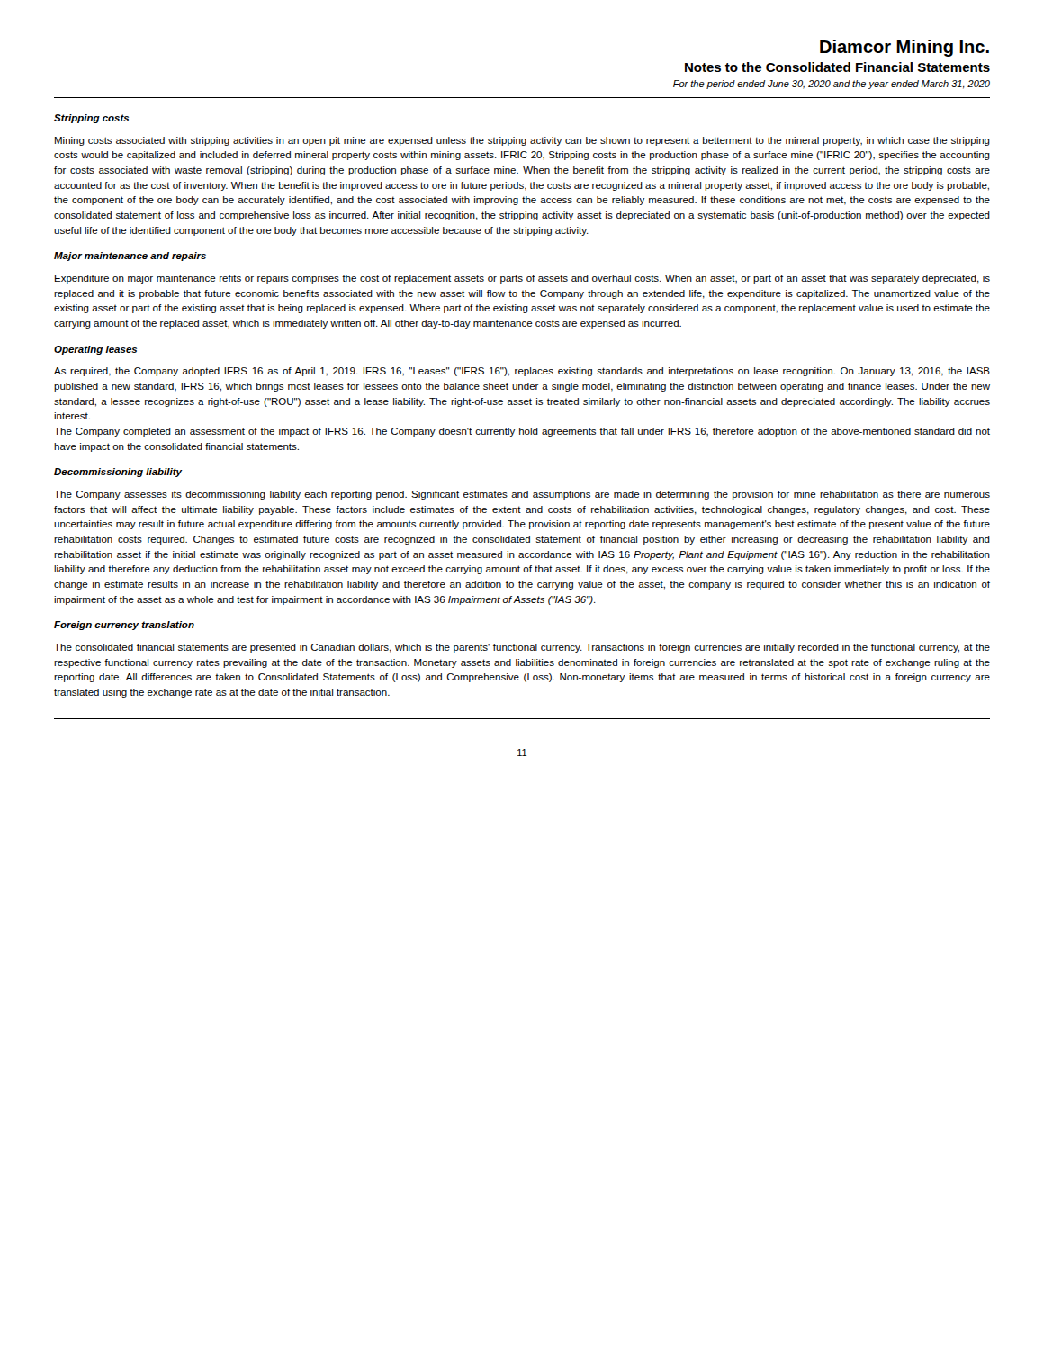Diamcor Mining Inc.
Notes to the Consolidated Financial Statements
For the period ended June 30, 2020 and the year ended March 31, 2020
Stripping costs
Mining costs associated with stripping activities in an open pit mine are expensed unless the stripping activity can be shown to represent a betterment to the mineral property, in which case the stripping costs would be capitalized and included in deferred mineral property costs within mining assets. IFRIC 20, Stripping costs in the production phase of a surface mine ("IFRIC 20"), specifies the accounting for costs associated with waste removal (stripping) during the production phase of a surface mine. When the benefit from the stripping activity is realized in the current period, the stripping costs are accounted for as the cost of inventory. When the benefit is the improved access to ore in future periods, the costs are recognized as a mineral property asset, if improved access to the ore body is probable, the component of the ore body can be accurately identified, and the cost associated with improving the access can be reliably measured. If these conditions are not met, the costs are expensed to the consolidated statement of loss and comprehensive loss as incurred. After initial recognition, the stripping activity asset is depreciated on a systematic basis (unit-of-production method) over the expected useful life of the identified component of the ore body that becomes more accessible because of the stripping activity.
Major maintenance and repairs
Expenditure on major maintenance refits or repairs comprises the cost of replacement assets or parts of assets and overhaul costs. When an asset, or part of an asset that was separately depreciated, is replaced and it is probable that future economic benefits associated with the new asset will flow to the Company through an extended life, the expenditure is capitalized. The unamortized value of the existing asset or part of the existing asset that is being replaced is expensed. Where part of the existing asset was not separately considered as a component, the replacement value is used to estimate the carrying amount of the replaced asset, which is immediately written off. All other day-to-day maintenance costs are expensed as incurred.
Operating leases
As required, the Company adopted IFRS 16 as of April 1, 2019. IFRS 16, "Leases" ("IFRS 16"), replaces existing standards and interpretations on lease recognition. On January 13, 2016, the IASB published a new standard, IFRS 16, which brings most leases for lessees onto the balance sheet under a single model, eliminating the distinction between operating and finance leases. Under the new standard, a lessee recognizes a right-of-use ("ROU") asset and a lease liability. The right-of-use asset is treated similarly to other non-financial assets and depreciated accordingly. The liability accrues interest.
The Company completed an assessment of the impact of IFRS 16. The Company doesn't currently hold agreements that fall under IFRS 16, therefore adoption of the above-mentioned standard did not have impact on the consolidated financial statements.
Decommissioning liability
The Company assesses its decommissioning liability each reporting period. Significant estimates and assumptions are made in determining the provision for mine rehabilitation as there are numerous factors that will affect the ultimate liability payable. These factors include estimates of the extent and costs of rehabilitation activities, technological changes, regulatory changes, and cost. These uncertainties may result in future actual expenditure differing from the amounts currently provided. The provision at reporting date represents management's best estimate of the present value of the future rehabilitation costs required. Changes to estimated future costs are recognized in the consolidated statement of financial position by either increasing or decreasing the rehabilitation liability and rehabilitation asset if the initial estimate was originally recognized as part of an asset measured in accordance with IAS 16 Property, Plant and Equipment ("IAS 16"). Any reduction in the rehabilitation liability and therefore any deduction from the rehabilitation asset may not exceed the carrying amount of that asset. If it does, any excess over the carrying value is taken immediately to profit or loss. If the change in estimate results in an increase in the rehabilitation liability and therefore an addition to the carrying value of the asset, the company is required to consider whether this is an indication of impairment of the asset as a whole and test for impairment in accordance with IAS 36 Impairment of Assets ("IAS 36").
Foreign currency translation
The consolidated financial statements are presented in Canadian dollars, which is the parents' functional currency. Transactions in foreign currencies are initially recorded in the functional currency, at the respective functional currency rates prevailing at the date of the transaction. Monetary assets and liabilities denominated in foreign currencies are retranslated at the spot rate of exchange ruling at the reporting date. All differences are taken to Consolidated Statements of (Loss) and Comprehensive (Loss). Non-monetary items that are measured in terms of historical cost in a foreign currency are translated using the exchange rate as at the date of the initial transaction.
11